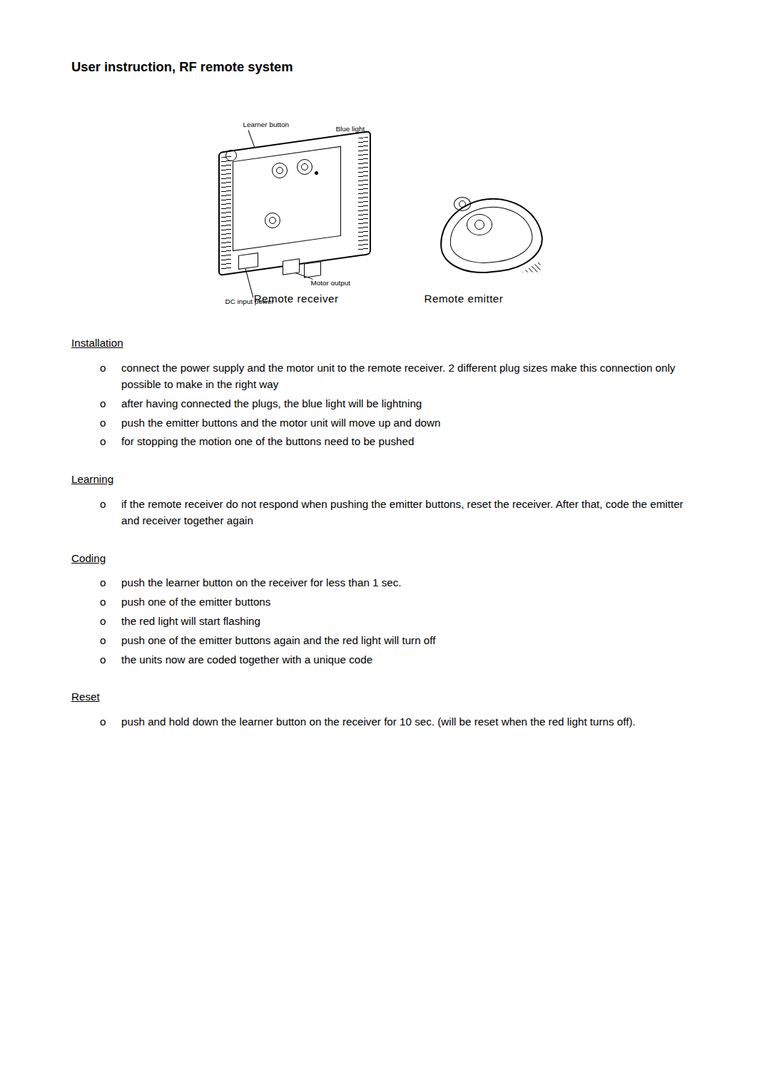User instruction, RF remote system
Learner button Blue light Red light
Motor output DC input power
Remote receiver Remote emitter
Installation
connect the power supply and the motor unit to the remote receiver. 2 different plug sizes make this connection only possible to make in the right way
after having connected the plugs, the blue light will be lightning
push the emitter buttons and the motor unit will move up and down
for stopping the motion one of the buttons need to be pushed
Learning
if the remote receiver do not respond when pushing the emitter buttons, reset the receiver. After that, code the emitter and receiver together again
Coding
push the learner button on the receiver for less than 1 sec.
push one of the emitter buttons
the red light will start flashing
push one of the emitter buttons again and the red light will turn off
the units now are coded together with a unique code
Reset
push and hold down the learner button on the receiver for 10 sec. (will be reset when the red light turns off).